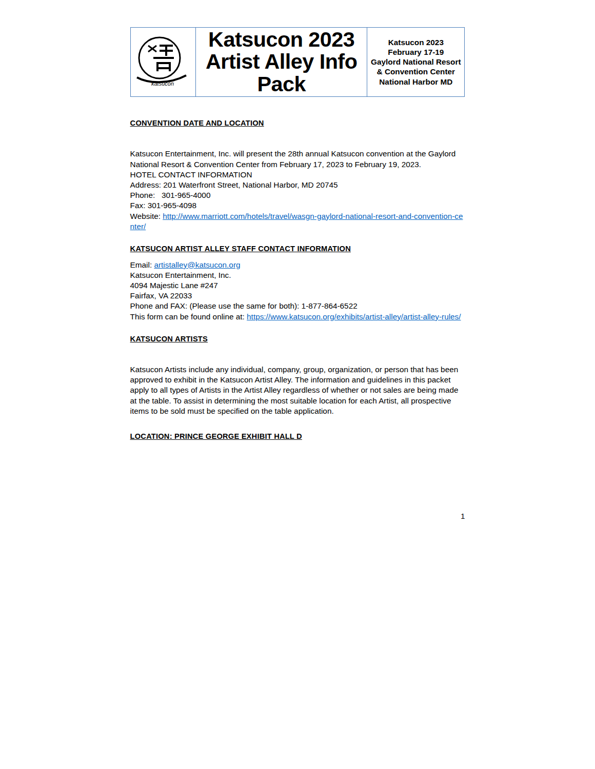| katsucon | Katsucon 2023 Artist Alley Info Pack | Katsucon 2023 February 17-19 Gaylord National Resort & Convention Center National Harbor MD |
CONVENTION DATE AND LOCATION
Katsucon Entertainment, Inc. will present the 28th annual Katsucon convention at the Gaylord National Resort & Convention Center from February 17, 2023 to February 19, 2023.
HOTEL CONTACT INFORMATION
Address: 201 Waterfront Street, National Harbor, MD 20745
Phone: 301-965-4000
Fax: 301-965-4098
Website: http://www.marriott.com/hotels/travel/wasgn-gaylord-national-resort-and-convention-center/
KATSUCON ARTIST ALLEY STAFF CONTACT INFORMATION
Email: artistalley@katsucon.org
Katsucon Entertainment, Inc.
4094 Majestic Lane #247
Fairfax, VA 22033
Phone and FAX: (Please use the same for both): 1-877-864-6522
This form can be found online at: https://www.katsucon.org/exhibits/artist-alley/artist-alley-rules/
KATSUCON ARTISTS
Katsucon Artists include any individual, company, group, organization, or person that has been approved to exhibit in the Katsucon Artist Alley. The information and guidelines in this packet apply to all types of Artists in the Artist Alley regardless of whether or not sales are being made at the table. To assist in determining the most suitable location for each Artist, all prospective items to be sold must be specified on the table application.
LOCATION: PRINCE GEORGE EXHIBIT HALL D
1